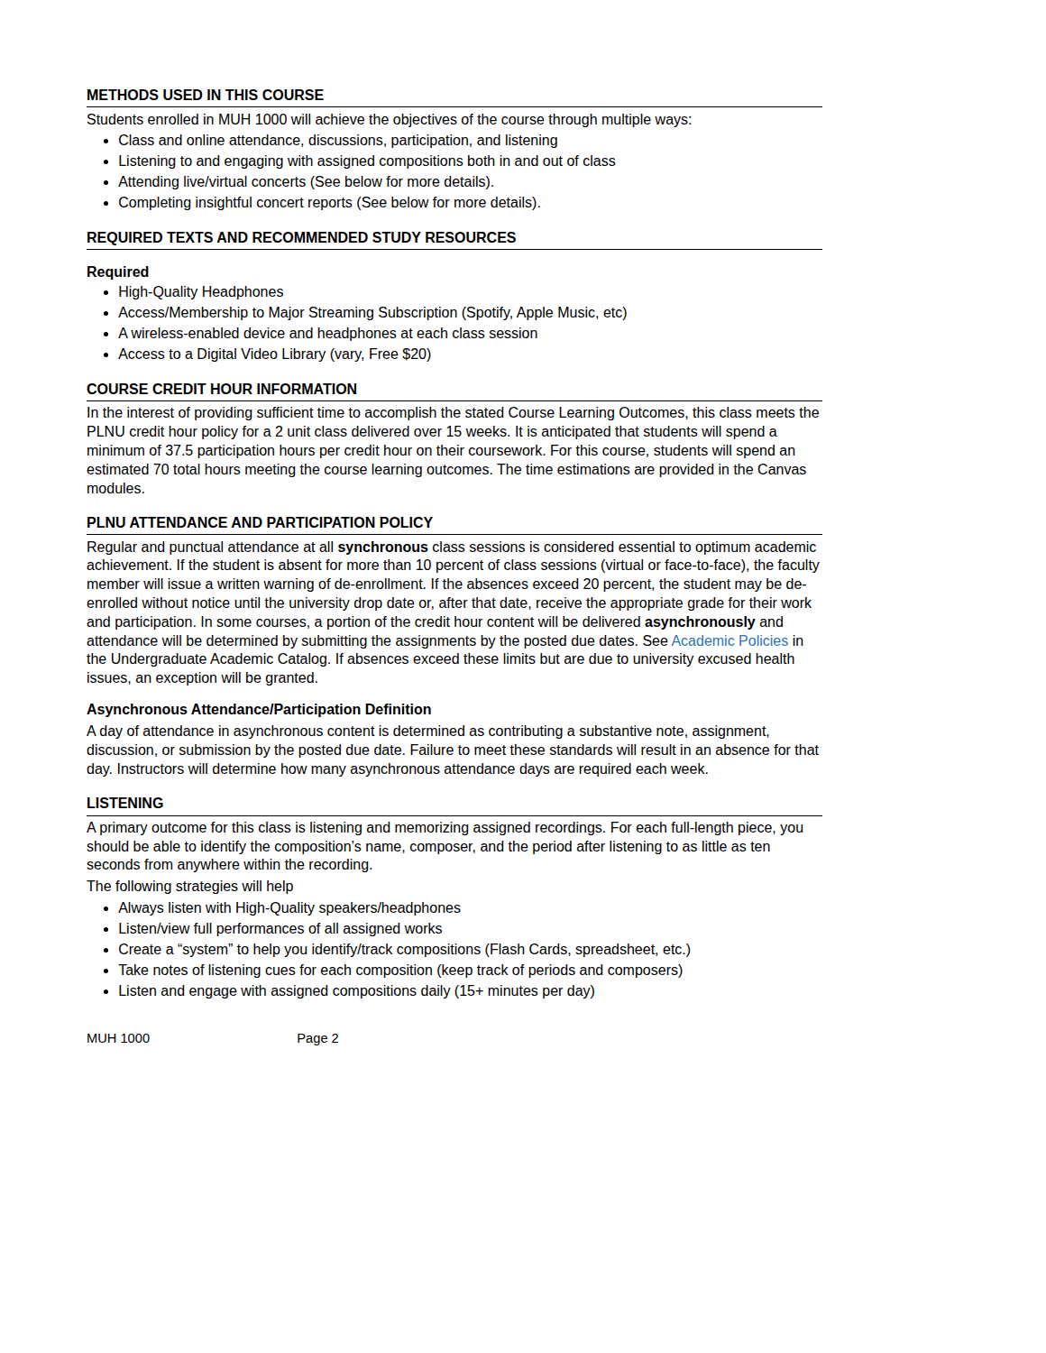Methods Used in This Course
Students enrolled in MUH 1000 will achieve the objectives of the course through multiple ways:
Class and online attendance, discussions, participation, and listening
Listening to and engaging with assigned compositions both in and out of class
Attending live/virtual concerts (See below for more details).
Completing insightful concert reports (See below for more details).
Required Texts and Recommended Study Resources
Required
High-Quality Headphones
Access/Membership to Major Streaming Subscription (Spotify, Apple Music, etc)
A wireless-enabled device and headphones at each class session
Access to a Digital Video Library (vary, Free $20)
Course Credit Hour Information
In the interest of providing sufficient time to accomplish the stated Course Learning Outcomes, this class meets the PLNU credit hour policy for a 2 unit class delivered over 15 weeks. It is anticipated that students will spend a minimum of 37.5 participation hours per credit hour on their coursework. For this course, students will spend an estimated 70 total hours meeting the course learning outcomes. The time estimations are provided in the Canvas modules.
PLNU Attendance and Participation Policy
Regular and punctual attendance at all synchronous class sessions is considered essential to optimum academic achievement. If the student is absent for more than 10 percent of class sessions (virtual or face-to-face), the faculty member will issue a written warning of de-enrollment. If the absences exceed 20 percent, the student may be de-enrolled without notice until the university drop date or, after that date, receive the appropriate grade for their work and participation. In some courses, a portion of the credit hour content will be delivered asynchronously and attendance will be determined by submitting the assignments by the posted due dates. See Academic Policies in the Undergraduate Academic Catalog. If absences exceed these limits but are due to university excused health issues, an exception will be granted.
Asynchronous Attendance/Participation Definition
A day of attendance in asynchronous content is determined as contributing a substantive note, assignment, discussion, or submission by the posted due date. Failure to meet these standards will result in an absence for that day. Instructors will determine how many asynchronous attendance days are required each week.
Listening
A primary outcome for this class is listening and memorizing assigned recordings. For each full-length piece, you should be able to identify the composition’s name, composer, and the period after listening to as little as ten seconds from anywhere within the recording.
The following strategies will help
Always listen with High-Quality speakers/headphones
Listen/view full performances of all assigned works
Create a “system” to help you identify/track compositions (Flash Cards, spreadsheet, etc.)
Take notes of listening cues for each composition (keep track of periods and composers)
Listen and engage with assigned compositions daily (15+ minutes per day)
MUH 1000
Page 2